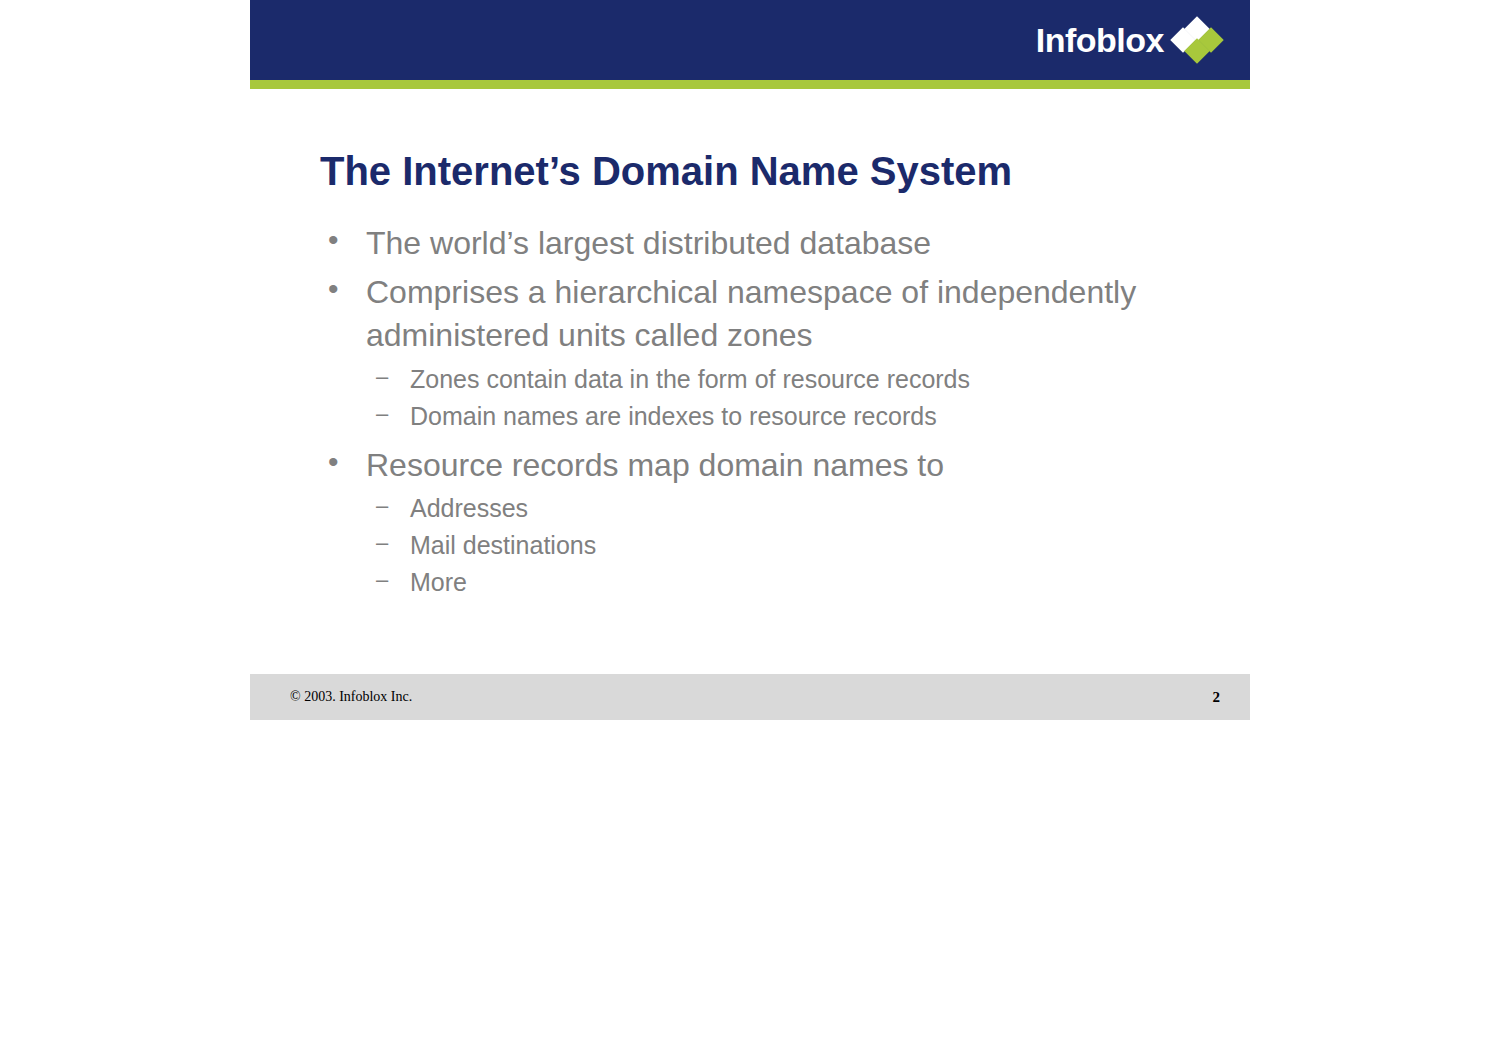Infoblox
The Internet’s Domain Name System
The world’s largest distributed database
Comprises a hierarchical namespace of independently administered units called zones
Zones contain data in the form of resource records
Domain names are indexes to resource records
Resource records map domain names to
Addresses
Mail destinations
More
© 2003. Infoblox Inc. 2